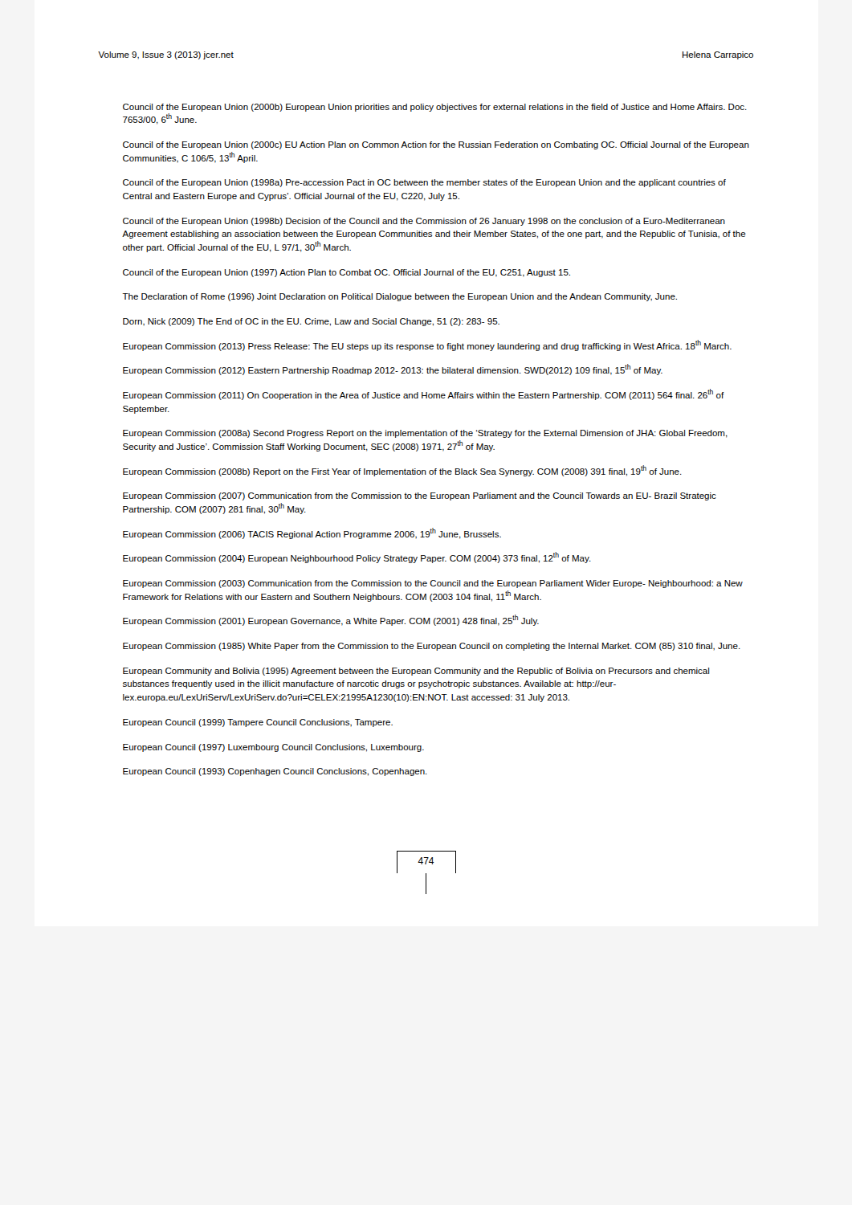Volume 9, Issue 3 (2013) jcer.net Helena Carrapico
Council of the European Union (2000b) European Union priorities and policy objectives for external relations in the field of Justice and Home Affairs. Doc. 7653/00, 6th June.
Council of the European Union (2000c) EU Action Plan on Common Action for the Russian Federation on Combating OC. Official Journal of the European Communities, C 106/5, 13th April.
Council of the European Union (1998a) Pre-accession Pact in OC between the member states of the European Union and the applicant countries of Central and Eastern Europe and Cyprus’. Official Journal of the EU, C220, July 15.
Council of the European Union (1998b) Decision of the Council and the Commission of 26 January 1998 on the conclusion of a Euro-Mediterranean Agreement establishing an association between the European Communities and their Member States, of the one part, and the Republic of Tunisia, of the other part. Official Journal of the EU, L 97/1, 30th March.
Council of the European Union (1997) Action Plan to Combat OC. Official Journal of the EU, C251, August 15.
The Declaration of Rome (1996) Joint Declaration on Political Dialogue between the European Union and the Andean Community, June.
Dorn, Nick (2009) The End of OC in the EU. Crime, Law and Social Change, 51 (2): 283- 95.
European Commission (2013) Press Release: The EU steps up its response to fight money laundering and drug trafficking in West Africa. 18th March.
European Commission (2012) Eastern Partnership Roadmap 2012- 2013: the bilateral dimension. SWD(2012) 109 final, 15th of May.
European Commission (2011) On Cooperation in the Area of Justice and Home Affairs within the Eastern Partnership. COM (2011) 564 final. 26th of September.
European Commission (2008a) Second Progress Report on the implementation of the ‘Strategy for the External Dimension of JHA: Global Freedom, Security and Justice’. Commission Staff Working Document, SEC (2008) 1971, 27th of May.
European Commission (2008b) Report on the First Year of Implementation of the Black Sea Synergy. COM (2008) 391 final, 19th of June.
European Commission (2007) Communication from the Commission to the European Parliament and the Council Towards an EU- Brazil Strategic Partnership. COM (2007) 281 final, 30th May.
European Commission (2006) TACIS Regional Action Programme 2006, 19th June, Brussels.
European Commission (2004) European Neighbourhood Policy Strategy Paper. COM (2004) 373 final, 12th of May.
European Commission (2003) Communication from the Commission to the Council and the European Parliament Wider Europe- Neighbourhood: a New Framework for Relations with our Eastern and Southern Neighbours. COM (2003 104 final, 11th March.
European Commission (2001) European Governance, a White Paper. COM (2001) 428 final, 25th July.
European Commission (1985) White Paper from the Commission to the European Council on completing the Internal Market. COM (85) 310 final, June.
European Community and Bolivia (1995) Agreement between the European Community and the Republic of Bolivia on Precursors and chemical substances frequently used in the illicit manufacture of narcotic drugs or psychotropic substances. Available at: http://eur-lex.europa.eu/LexUriServ/LexUriServ.do?uri=CELEX:21995A1230(10):EN:NOT. Last accessed: 31 July 2013.
European Council (1999) Tampere Council Conclusions, Tampere.
European Council (1997) Luxembourg Council Conclusions, Luxembourg.
European Council (1993) Copenhagen Council Conclusions, Copenhagen.
474